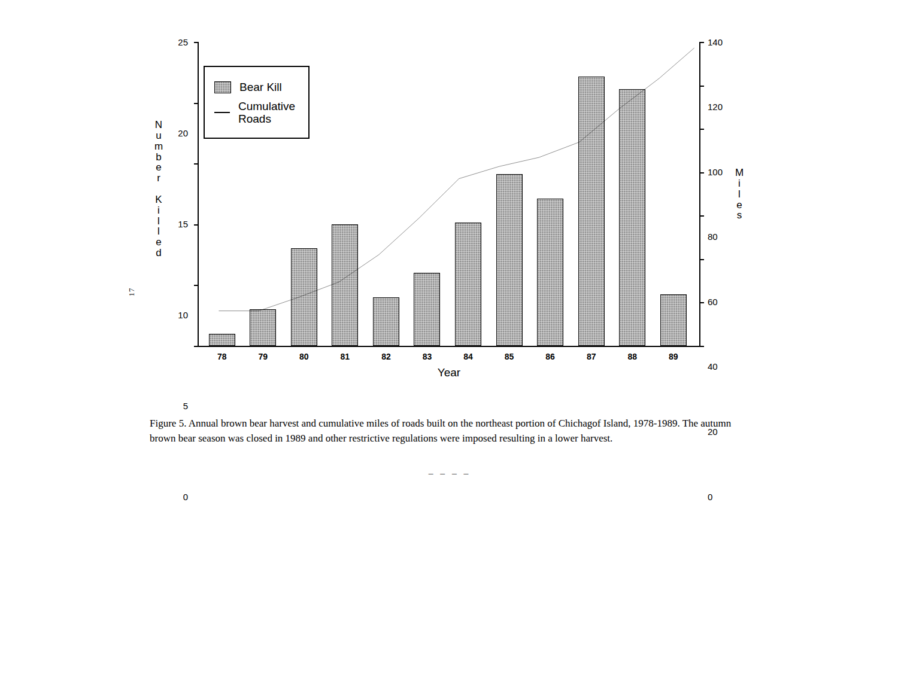17
Number Killed
Miles
25
20
15
10
5
0
140
120
100
80
60
40
20
0
78
79
80
81
82
83
84
85
86
87
88
89
Year
Bear Kill
Cumulative
Roads
Figure 5. Annual brown bear harvest and cumulative miles of roads built on the northeast portion of Chichagof Island, 1978-1989. The autumn brown bear season was closed in 1989 and other restrictive regulations were imposed resulting in a lower harvest.
— — — —